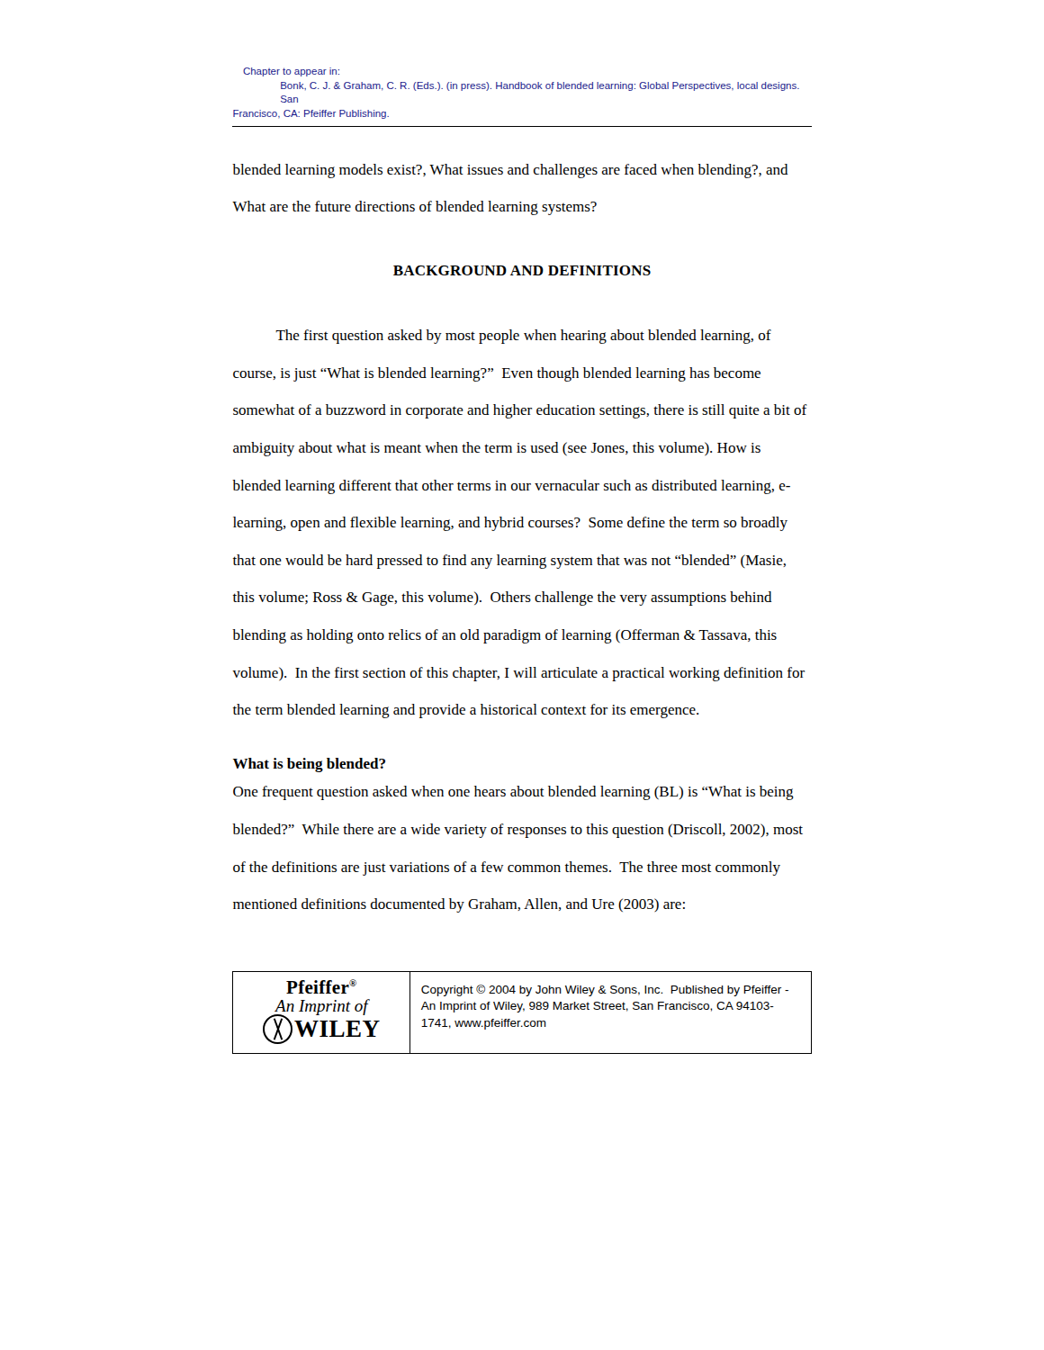Chapter to appear in:
Bonk, C. J. & Graham, C. R. (Eds.). (in press). Handbook of blended learning: Global Perspectives, local designs. San
Francisco, CA: Pfeiffer Publishing.
blended learning models exist?, What issues and challenges are faced when blending?, and What are the future directions of blended learning systems?
BACKGROUND AND DEFINITIONS
The first question asked by most people when hearing about blended learning, of course, is just “What is blended learning?” Even though blended learning has become somewhat of a buzzword in corporate and higher education settings, there is still quite a bit of ambiguity about what is meant when the term is used (see Jones, this volume). How is blended learning different that other terms in our vernacular such as distributed learning, e-learning, open and flexible learning, and hybrid courses? Some define the term so broadly that one would be hard pressed to find any learning system that was not “blended” (Masie, this volume; Ross & Gage, this volume). Others challenge the very assumptions behind blending as holding onto relics of an old paradigm of learning (Offerman & Tassava, this volume). In the first section of this chapter, I will articulate a practical working definition for the term blended learning and provide a historical context for its emergence.
What is being blended?
One frequent question asked when one hears about blended learning (BL) is “What is being blended?” While there are a wide variety of responses to this question (Driscoll, 2002), most of the definitions are just variations of a few common themes. The three most commonly mentioned definitions documented by Graham, Allen, and Ure (2003) are:
Pfeiffer®
An Imprint of
WILEY
Copyright © 2004 by John Wiley & Sons, Inc. Published by Pfeiffer - An Imprint of Wiley, 989 Market Street, San Francisco, CA 94103-1741, www.pfeiffer.com